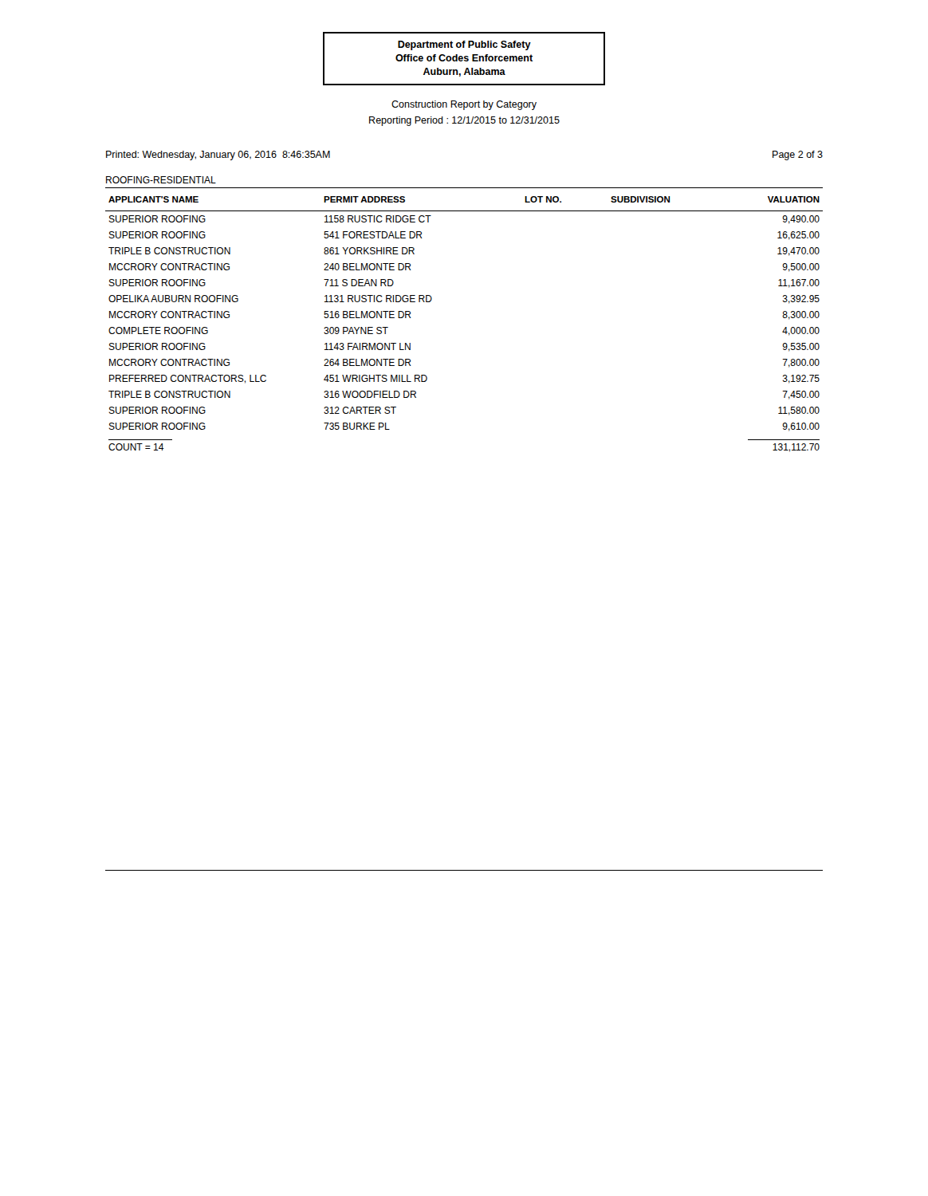Department of Public Safety
Office of Codes Enforcement
Auburn, Alabama
Construction Report by Category
Reporting Period : 12/1/2015 to 12/31/2015
Printed: Wednesday, January 06, 2016 8:46:35AM Page 2 of 3
ROOFING-RESIDENTIAL
| APPLICANT'S NAME | PERMIT ADDRESS | LOT NO. | SUBDIVISION | VALUATION |
| --- | --- | --- | --- | --- |
| SUPERIOR ROOFING | 1158 RUSTIC RIDGE CT | | | 9,490.00 |
| SUPERIOR ROOFING | 541 FORESTDALE DR | | | 16,625.00 |
| TRIPLE B CONSTRUCTION | 861 YORKSHIRE DR | | | 19,470.00 |
| MCCRORY CONTRACTING | 240 BELMONTE DR | | | 9,500.00 |
| SUPERIOR ROOFING | 711 S DEAN RD | | | 11,167.00 |
| OPELIKA AUBURN ROOFING | 1131 RUSTIC RIDGE RD | | | 3,392.95 |
| MCCRORY CONTRACTING | 516 BELMONTE DR | | | 8,300.00 |
| COMPLETE ROOFING | 309 PAYNE ST | | | 4,000.00 |
| SUPERIOR ROOFING | 1143 FAIRMONT LN | | | 9,535.00 |
| MCCRORY CONTRACTING | 264 BELMONTE DR | | | 7,800.00 |
| PREFERRED CONTRACTORS, LLC | 451 WRIGHTS MILL RD | | | 3,192.75 |
| TRIPLE B CONSTRUCTION | 316 WOODFIELD DR | | | 7,450.00 |
| SUPERIOR ROOFING | 312 CARTER ST | | | 11,580.00 |
| SUPERIOR ROOFING | 735 BURKE PL | | | 9,610.00 |
| COUNT = 14 | | | | 131,112.70 |